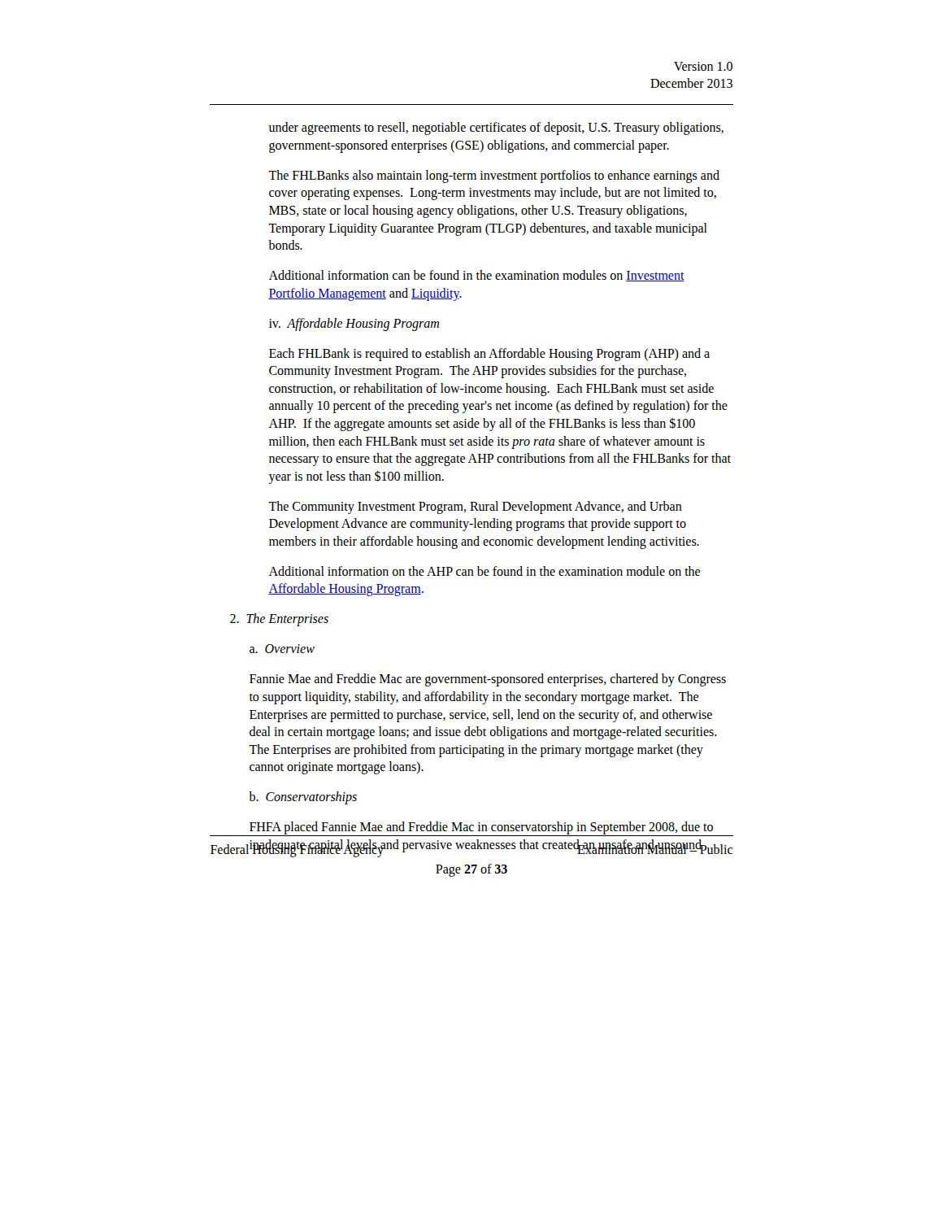Version 1.0
December 2013
under agreements to resell, negotiable certificates of deposit, U.S. Treasury obligations, government-sponsored enterprises (GSE) obligations, and commercial paper.
The FHLBanks also maintain long-term investment portfolios to enhance earnings and cover operating expenses. Long-term investments may include, but are not limited to, MBS, state or local housing agency obligations, other U.S. Treasury obligations, Temporary Liquidity Guarantee Program (TLGP) debentures, and taxable municipal bonds.
Additional information can be found in the examination modules on Investment Portfolio Management and Liquidity.
iv. Affordable Housing Program
Each FHLBank is required to establish an Affordable Housing Program (AHP) and a Community Investment Program. The AHP provides subsidies for the purchase, construction, or rehabilitation of low-income housing. Each FHLBank must set aside annually 10 percent of the preceding year's net income (as defined by regulation) for the AHP. If the aggregate amounts set aside by all of the FHLBanks is less than $100 million, then each FHLBank must set aside its pro rata share of whatever amount is necessary to ensure that the aggregate AHP contributions from all the FHLBanks for that year is not less than $100 million.
The Community Investment Program, Rural Development Advance, and Urban Development Advance are community-lending programs that provide support to members in their affordable housing and economic development lending activities.
Additional information on the AHP can be found in the examination module on the Affordable Housing Program.
2. The Enterprises
a. Overview
Fannie Mae and Freddie Mac are government-sponsored enterprises, chartered by Congress to support liquidity, stability, and affordability in the secondary mortgage market. The Enterprises are permitted to purchase, service, sell, lend on the security of, and otherwise deal in certain mortgage loans; and issue debt obligations and mortgage-related securities. The Enterprises are prohibited from participating in the primary mortgage market (they cannot originate mortgage loans).
b. Conservatorships
FHFA placed Fannie Mae and Freddie Mac in conservatorship in September 2008, due to inadequate capital levels and pervasive weaknesses that created an unsafe and unsound
Federal Housing Finance Agency Examination Manual – Public
Page 27 of 33